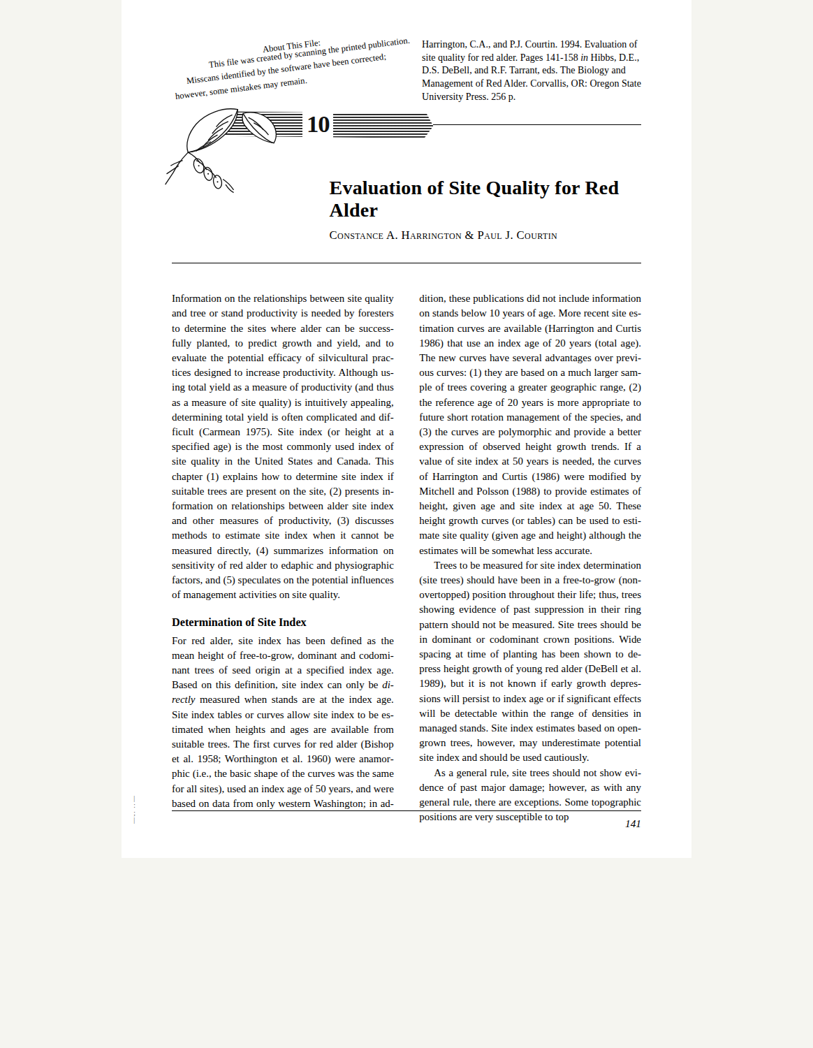About This File: This file was created by scanning the printed publication. Misscans identified by the software have been corrected; however, some mistakes may remain.
Harrington, C.A., and P.J. Courtin. 1994. Evaluation of site quality for red alder. Pages 141-158 in Hibbs, D.E., D.S. DeBell, and R.F. Tarrant, eds. The Biology and Management of Red Alder. Corvallis, OR: Oregon State University Press. 256 p.
10
Evaluation of Site Quality for Red Alder
Constance A. Harrington & Paul J. Courtin
Information on the relationships between site quality and tree or stand productivity is needed by foresters to determine the sites where alder can be successfully planted, to predict growth and yield, and to evaluate the potential efficacy of silvicultural practices designed to increase productivity. Although using total yield as a measure of productivity (and thus as a measure of site quality) is intuitively appealing, determining total yield is often complicated and difficult (Carmean 1975). Site index (or height at a specified age) is the most commonly used index of site quality in the United States and Canada. This chapter (1) explains how to determine site index if suitable trees are present on the site, (2) presents information on relationships between alder site index and other measures of productivity, (3) discusses methods to estimate site index when it cannot be measured directly, (4) summarizes information on sensitivity of red alder to edaphic and physiographic factors, and (5) speculates on the potential influences of management activities on site quality.
Determination of Site Index
For red alder, site index has been defined as the mean height of free-to-grow, dominant and codominant trees of seed origin at a specified index age. Based on this definition, site index can only be directly measured when stands are at the index age. Site index tables or curves allow site index to be estimated when heights and ages are available from suitable trees. The first curves for red alder (Bishop et al. 1958; Worthington et al. 1960) were anamorphic (i.e., the basic shape of the curves was the same for all sites), used an index age of 50 years, and were based on data from only western Washington; in addition, these publications did not include information on stands below 10 years of age. More recent site estimation curves are available (Harrington and Curtis 1986) that use an index age of 20 years (total age). The new curves have several advantages over previous curves: (1) they are based on a much larger sample of trees covering a greater geographic range, (2) the reference age of 20 years is more appropriate to future short rotation management of the species, and (3) the curves are polymorphic and provide a better expression of observed height growth trends. If a value of site index at 50 years is needed, the curves of Harrington and Curtis (1986) were modified by Mitchell and Polsson (1988) to provide estimates of height, given age and site index at age 50. These height growth curves (or tables) can be used to estimate site quality (given age and height) although the estimates will be somewhat less accurate.
Trees to be measured for site index determination (site trees) should have been in a free-to-grow (non-overtopped) position throughout their life; thus, trees showing evidence of past suppression in their ring pattern should not be measured. Site trees should be in dominant or codominant crown positions. Wide spacing at time of planting has been shown to depress height growth of young red alder (DeBell et al. 1989), but it is not known if early growth depressions will persist to index age or if significant effects will be detectable within the range of densities in managed stands. Site index estimates based on open-grown trees, however, may underestimate potential site index and should be used cautiously.
As a general rule, site trees should not show evidence of past major damage; however, as with any general rule, there are exceptions. Some topographic positions are very susceptible to top
141
|
:
;
|